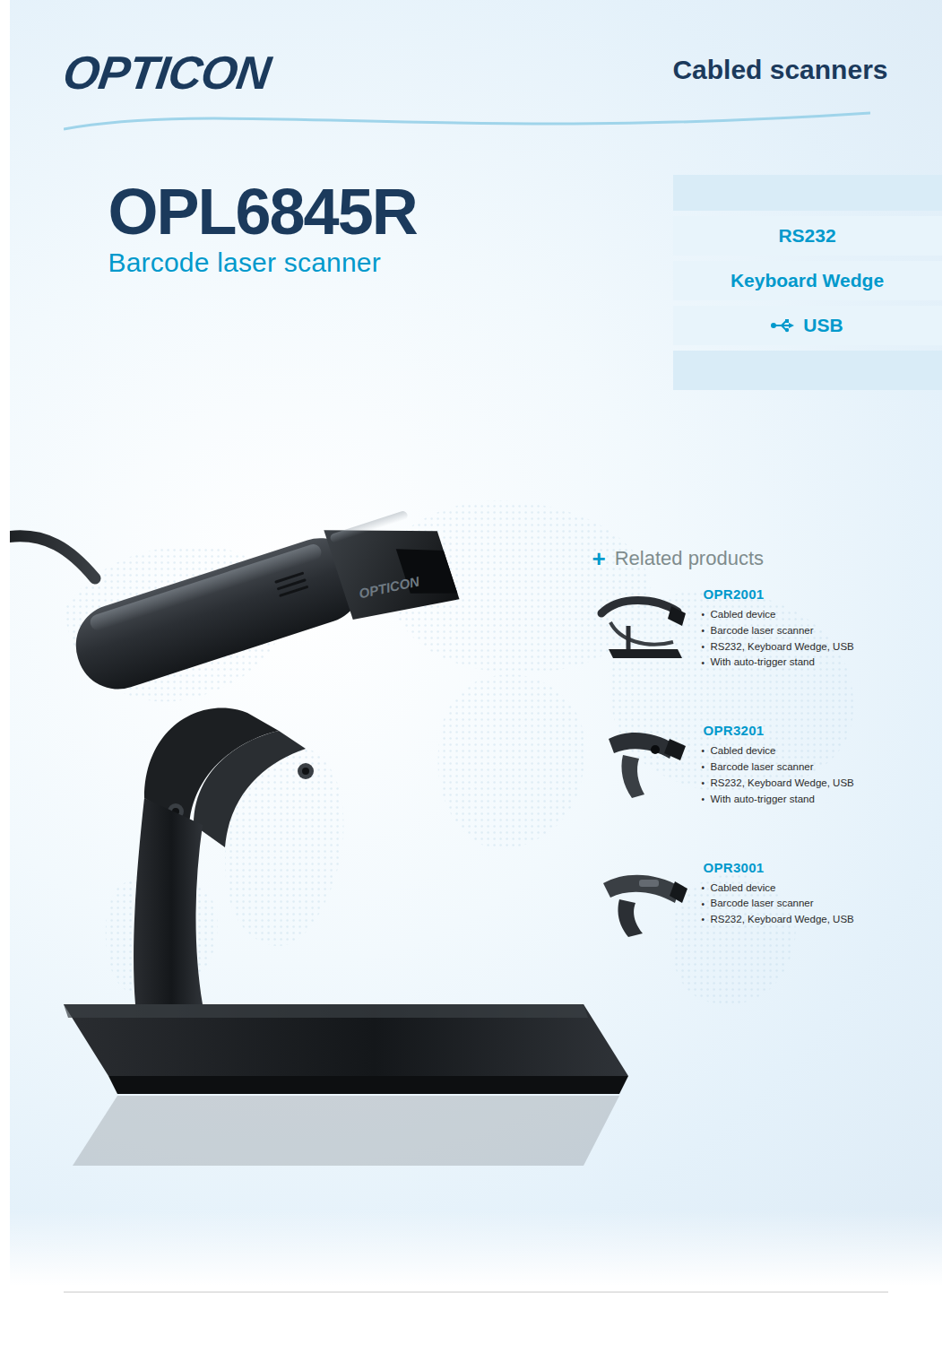OPTICON
Cabled scanners
OPL6845R
Barcode laser scanner
RS232
Keyboard Wedge
USB
OPTICON
+ Related products
OPR2001
Cabled device
Barcode laser scanner
RS232, Keyboard Wedge, USB
With auto-trigger stand
OPR3201
Cabled device
Barcode laser scanner
RS232, Keyboard Wedge, USB
With auto-trigger stand
OPR3001
Cabled device
Barcode laser scanner
RS232, Keyboard Wedge, USB